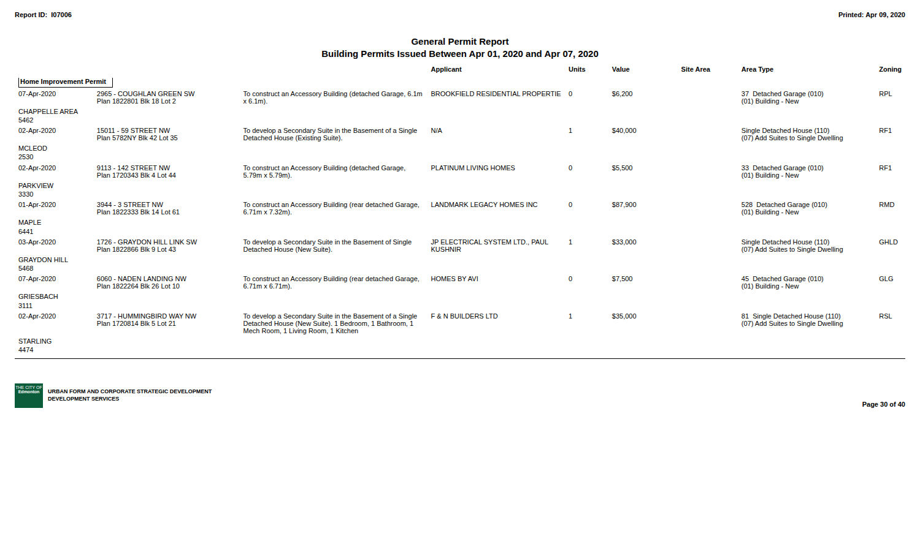Report ID: I07006
Printed: Apr 09, 2020
General Permit Report
Building Permits Issued Between Apr 01, 2020 and Apr 07, 2020
| | | | Applicant | Units | Value | Site Area | Area Type | Zoning |
| --- | --- | --- | --- | --- | --- | --- | --- | --- |
| Home Improvement Permit |
| 07-Apr-2020 | 2965 - COUGHLAN GREEN SW Plan 1822801 Blk 18 Lot 2 | To construct an Accessory Building (detached Garage, 6.1m x 6.1m). | BROOKFIELD RESIDENTIAL PROPERTIE | 0 | $6,200 | | 37 Detached Garage (010) (01) Building - New | RPL |
| CHAPPELLE AREA 5462 | | | | | | | | |
| 02-Apr-2020 | 15011 - 59 STREET NW Plan 5782NY Blk 42 Lot 35 | To develop a Secondary Suite in the Basement of a Single Detached House (Existing Suite). | N/A | 1 | $40,000 | | Single Detached House (110) (07) Add Suites to Single Dwelling | RF1 |
| MCLEOD 2530 | | | | | | | | |
| 02-Apr-2020 | 9113 - 142 STREET NW Plan 1720343 Blk 4 Lot 44 | To construct an Accessory Building (detached Garage, 5.79m x 5.79m). | PLATINUM LIVING HOMES | 0 | $5,500 | | 33 Detached Garage (010) (01) Building - New | RF1 |
| PARKVIEW 3330 | | | | | | | | |
| 01-Apr-2020 | 3944 - 3 STREET NW Plan 1822333 Blk 14 Lot 61 | To construct an Accessory Building (rear detached Garage, 6.71m x 7.32m). | LANDMARK LEGACY HOMES INC | 0 | $87,900 | | 528 Detached Garage (010) (01) Building - New | RMD |
| MAPLE 6441 | | | | | | | | |
| 03-Apr-2020 | 1726 - GRAYDON HILL LINK SW Plan 1822866 Blk 9 Lot 43 | To develop a Secondary Suite in the Basement of Single Detached House (New Suite). | JP ELECTRICAL SYSTEM LTD., PAUL KUSHNIR | 1 | $33,000 | | Single Detached House (110) (07) Add Suites to Single Dwelling | GHLD |
| GRAYDON HILL 5468 | | | | | | | | |
| 07-Apr-2020 | 6060 - NADEN LANDING NW Plan 1822264 Blk 26 Lot 10 | To construct an Accessory Building (rear detached Garage, 6.71m x 6.71m). | HOMES BY AVI | 0 | $7,500 | | 45 Detached Garage (010) (01) Building - New | GLG |
| GRIESBACH 3111 | | | | | | | | |
| 02-Apr-2020 | 3717 - HUMMINGBIRD WAY NW Plan 1720814 Blk 5 Lot 21 | To develop a Secondary Suite in the Basement of a Single Detached House (New Suite). 1 Bedroom, 1 Bathroom, 1 Mech Room, 1 Living Room, 1 Kitchen | F & N BUILDERS LTD | 1 | $35,000 | | 81 Single Detached House (110) (07) Add Suites to Single Dwelling | RSL |
| STARLING 4474 | | | | | | | | |
THE CITY OF
Edmonton
URBAN FORM AND CORPORATE STRATEGIC DEVELOPMENT
DEVELOPMENT SERVICES
Page 30 of 40